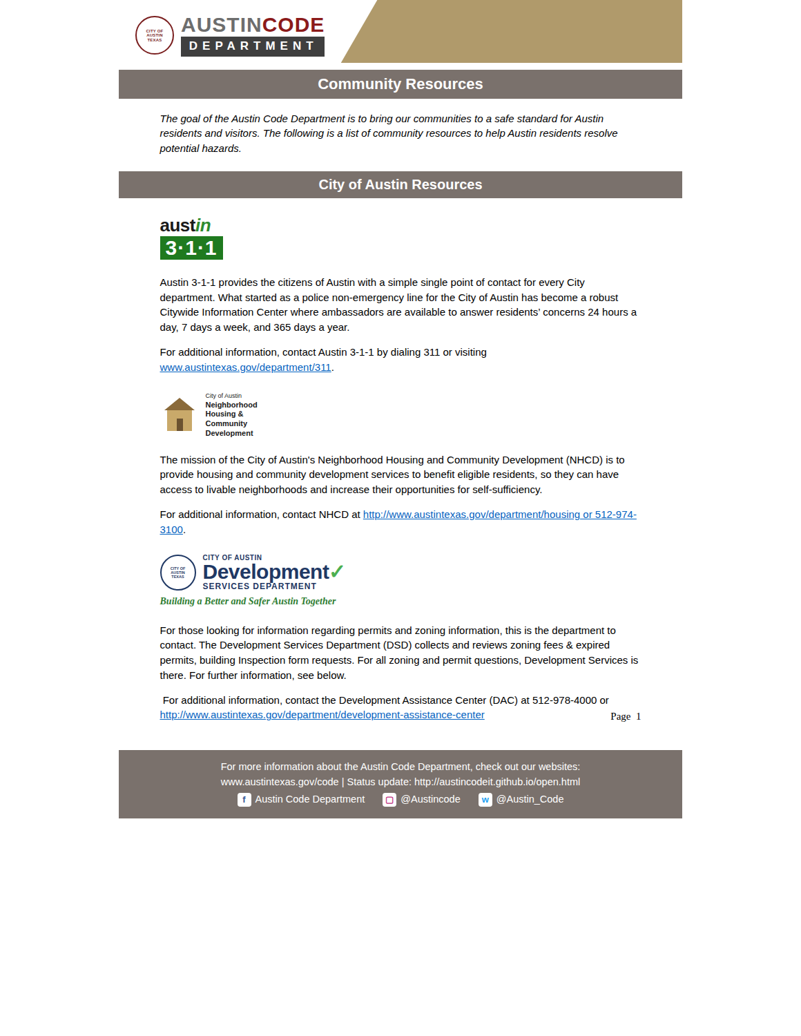CITY OF
AUSTIN
TEXAS
AUSTIN CODE
DEPARTMENT
Community Resources
The goal of the Austin Code Department is to bring our communities to a safe standard for Austin residents and visitors. The following is a list of community resources to help Austin residents resolve potential hazards.
City of Austin Resources
austin
3·1·1
Austin 3-1-1 provides the citizens of Austin with a simple single point of contact for every City department. What started as a police non-emergency line for the City of Austin has become a robust Citywide Information Center where ambassadors are available to answer residents’ concerns 24 hours a day, 7 days a week, and 365 days a year.
For additional information, contact Austin 3-1-1 by dialing 311 or visiting www.austintexas.gov/department/311.
City of Austin
Neighborhood
Housing &
Community
Development
The mission of the City of Austin's Neighborhood Housing and Community Development (NHCD) is to provide housing and community development services to benefit eligible residents, so they can have access to livable neighborhoods and increase their opportunities for self-sufficiency.
For additional information, contact NHCD at http://www.austintexas.gov/department/housing or 512-974-3100.
CITY OF
AUSTIN
TEXAS
CITY OF AUSTIN
Development✓
SERVICES DEPARTMENT
Building a Better and Safer Austin Together
For those looking for information regarding permits and zoning information, this is the department to contact. The Development Services Department (DSD) collects and reviews zoning fees & expired permits, building Inspection form requests. For all zoning and permit questions, Development Services is there. For further information, see below.
For additional information, contact the Development Assistance Center (DAC) at 512-978-4000 or http://www.austintexas.gov/department/development-assistance-center
Page 1
For more information about the Austin Code Department, check out our websites:
www.austintexas.gov/code | Status update: http://austincodeit.github.io/open.html
f Austin Code Department ▢@Austincode w@Austin_Code